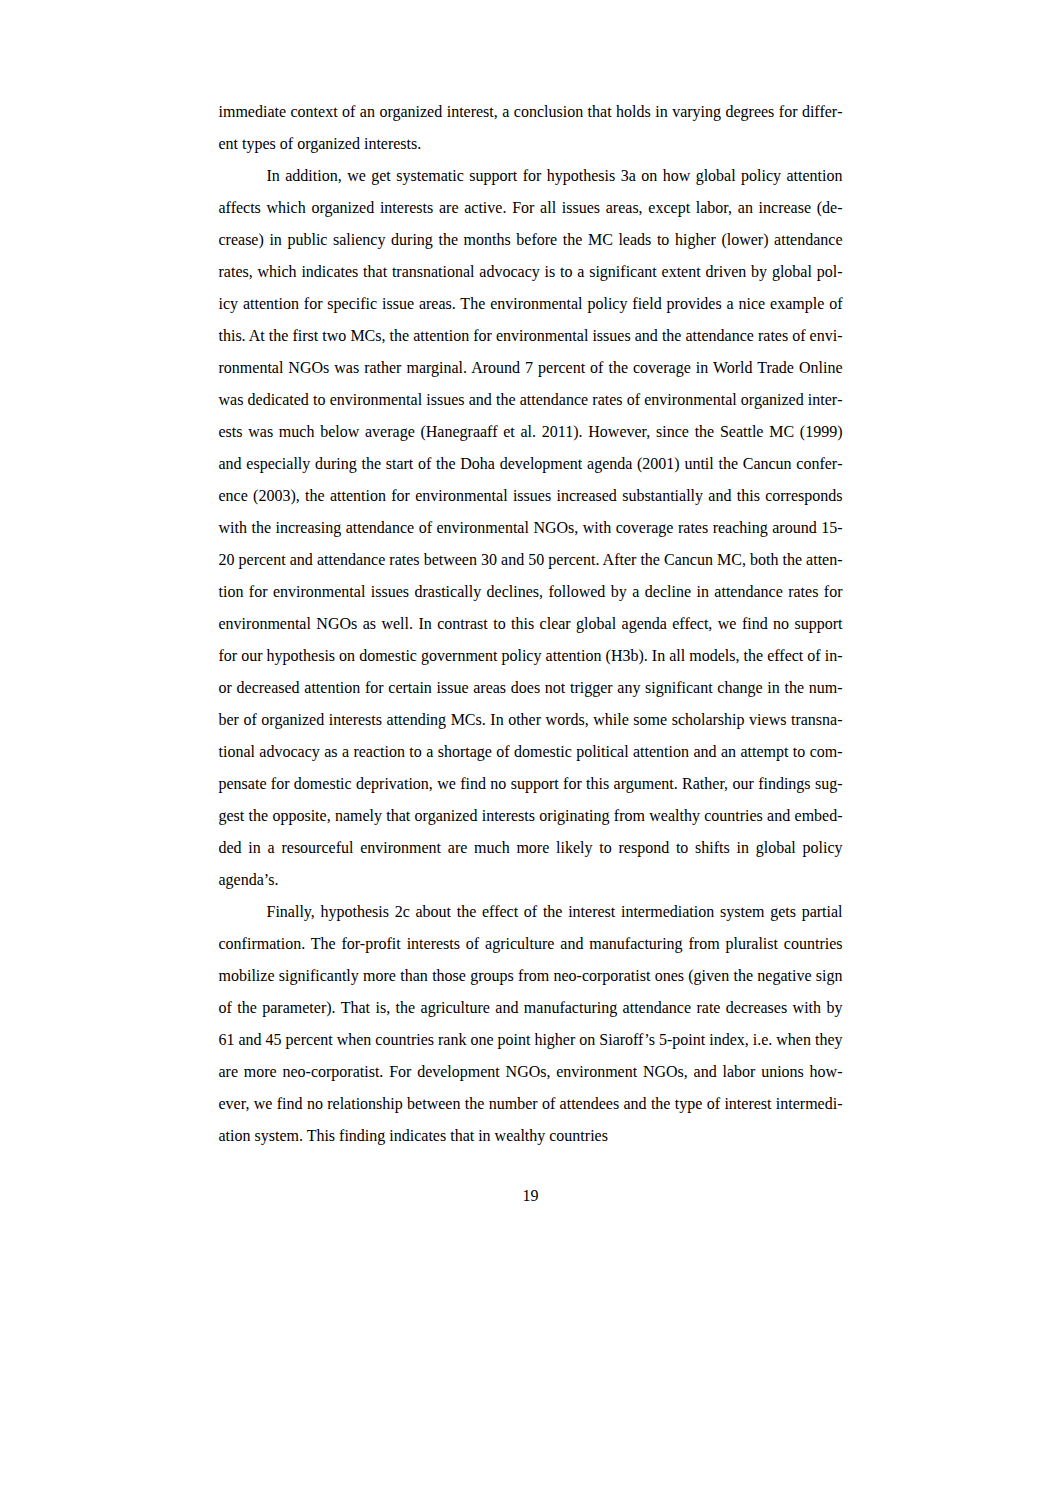immediate context of an organized interest, a conclusion that holds in varying degrees for different types of organized interests.
In addition, we get systematic support for hypothesis 3a on how global policy attention affects which organized interests are active. For all issues areas, except labor, an increase (decrease) in public saliency during the months before the MC leads to higher (lower) attendance rates, which indicates that transnational advocacy is to a significant extent driven by global policy attention for specific issue areas. The environmental policy field provides a nice example of this. At the first two MCs, the attention for environmental issues and the attendance rates of environmental NGOs was rather marginal. Around 7 percent of the coverage in World Trade Online was dedicated to environmental issues and the attendance rates of environmental organized interests was much below average (Hanegraaff et al. 2011). However, since the Seattle MC (1999) and especially during the start of the Doha development agenda (2001) until the Cancun conference (2003), the attention for environmental issues increased substantially and this corresponds with the increasing attendance of environmental NGOs, with coverage rates reaching around 15-20 percent and attendance rates between 30 and 50 percent. After the Cancun MC, both the attention for environmental issues drastically declines, followed by a decline in attendance rates for environmental NGOs as well. In contrast to this clear global agenda effect, we find no support for our hypothesis on domestic government policy attention (H3b). In all models, the effect of in- or decreased attention for certain issue areas does not trigger any significant change in the number of organized interests attending MCs. In other words, while some scholarship views transnational advocacy as a reaction to a shortage of domestic political attention and an attempt to compensate for domestic deprivation, we find no support for this argument. Rather, our findings suggest the opposite, namely that organized interests originating from wealthy countries and embedded in a resourceful environment are much more likely to respond to shifts in global policy agenda’s.
Finally, hypothesis 2c about the effect of the interest intermediation system gets partial confirmation. The for-profit interests of agriculture and manufacturing from pluralist countries mobilize significantly more than those groups from neo-corporatist ones (given the negative sign of the parameter). That is, the agriculture and manufacturing attendance rate decreases with by 61 and 45 percent when countries rank one point higher on Siaroff’s 5-point index, i.e. when they are more neo-corporatist. For development NGOs, environment NGOs, and labor unions however, we find no relationship between the number of attendees and the type of interest intermediation system. This finding indicates that in wealthy countries
19